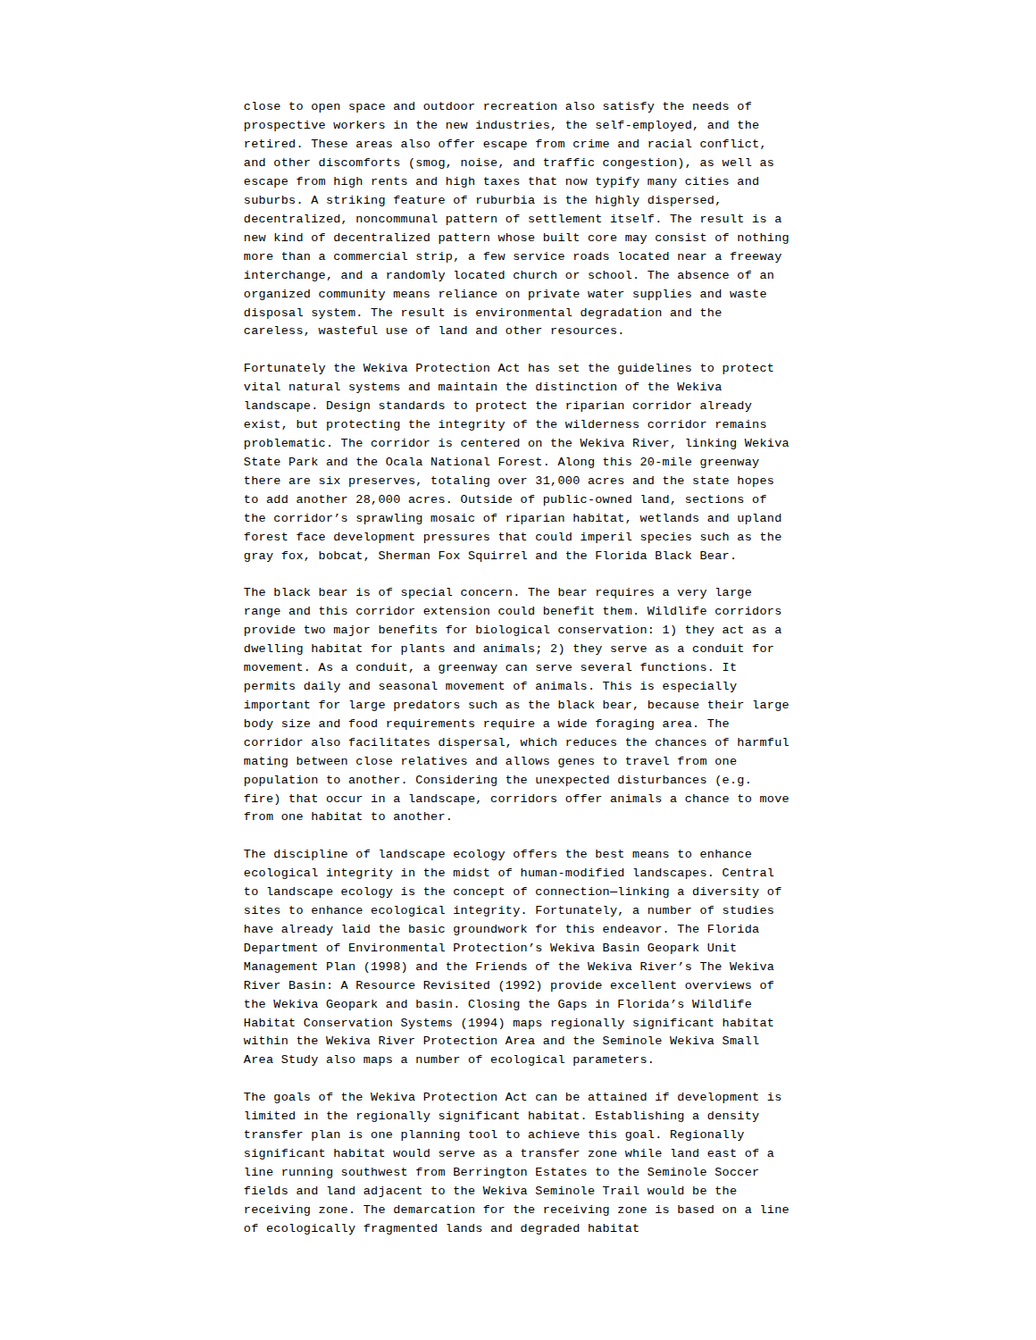close to open space and outdoor recreation also satisfy the needs of prospective workers in the new industries, the self-employed, and the retired. These areas also offer escape from crime and racial conflict, and other discomforts (smog, noise, and traffic congestion), as well as escape from high rents and high taxes that now typify many cities and suburbs. A striking feature of ruburbia is the highly dispersed, decentralized, noncommunal pattern of settlement itself. The result is a new kind of decentralized pattern whose built core may consist of nothing more than a commercial strip, a few service roads located near a freeway interchange, and a randomly located church or school. The absence of an organized community means reliance on private water supplies and waste disposal system. The result is environmental degradation and the careless, wasteful use of land and other resources.
Fortunately the Wekiva Protection Act has set the guidelines to protect vital natural systems and maintain the distinction of the Wekiva landscape. Design standards to protect the riparian corridor already exist, but protecting the integrity of the wilderness corridor remains problematic. The corridor is centered on the Wekiva River, linking Wekiva State Park and the Ocala National Forest. Along this 20-mile greenway there are six preserves, totaling over 31,000 acres and the state hopes to add another 28,000 acres. Outside of public-owned land, sections of the corridor’s sprawling mosaic of riparian habitat, wetlands and upland forest face development pressures that could imperil species such as the gray fox, bobcat, Sherman Fox Squirrel and the Florida Black Bear.
The black bear is of special concern. The bear requires a very large range and this corridor extension could benefit them. Wildlife corridors provide two major benefits for biological conservation: 1) they act as a dwelling habitat for plants and animals; 2) they serve as a conduit for movement. As a conduit, a greenway can serve several functions. It permits daily and seasonal movement of animals. This is especially important for large predators such as the black bear, because their large body size and food requirements require a wide foraging area. The corridor also facilitates dispersal, which reduces the chances of harmful mating between close relatives and allows genes to travel from one population to another. Considering the unexpected disturbances (e.g. fire) that occur in a landscape, corridors offer animals a chance to move from one habitat to another.
The discipline of landscape ecology offers the best means to enhance ecological integrity in the midst of human-modified landscapes. Central to landscape ecology is the concept of connection—linking a diversity of sites to enhance ecological integrity. Fortunately, a number of studies have already laid the basic groundwork for this endeavor. The Florida Department of Environmental Protection’s Wekiva Basin Geopark Unit Management Plan (1998) and the Friends of the Wekiva River’s The Wekiva River Basin: A Resource Revisited (1992) provide excellent overviews of the Wekiva Geopark and basin. Closing the Gaps in Florida’s Wildlife Habitat Conservation Systems (1994) maps regionally significant habitat within the Wekiva River Protection Area and the Seminole Wekiva Small Area Study also maps a number of ecological parameters.
The goals of the Wekiva Protection Act can be attained if development is limited in the regionally significant habitat. Establishing a density transfer plan is one planning tool to achieve this goal. Regionally significant habitat would serve as a transfer zone while land east of a line running southwest from Berrington Estates to the Seminole Soccer fields and land adjacent to the Wekiva Seminole Trail would be the receiving zone. The demarcation for the receiving zone is based on a line of ecologically fragmented lands and degraded habitat